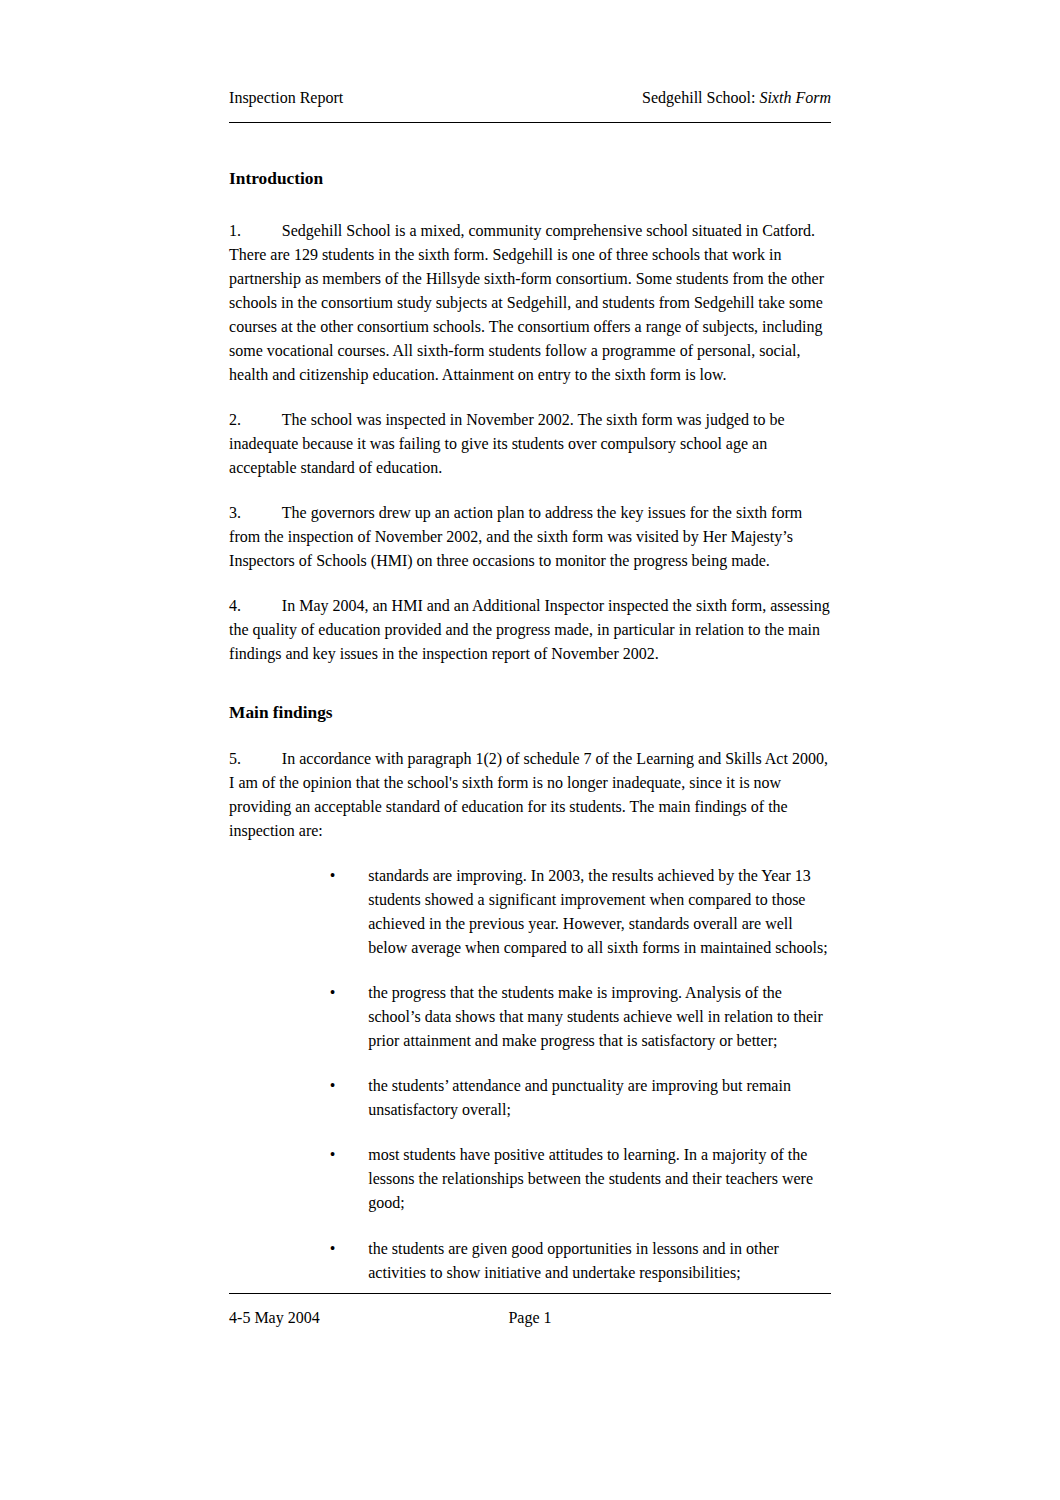Inspection Report
Sedgehill School: Sixth Form
Introduction
1. Sedgehill School is a mixed, community comprehensive school situated in Catford. There are 129 students in the sixth form. Sedgehill is one of three schools that work in partnership as members of the Hillsyde sixth-form consortium. Some students from the other schools in the consortium study subjects at Sedgehill, and students from Sedgehill take some courses at the other consortium schools. The consortium offers a range of subjects, including some vocational courses. All sixth-form students follow a programme of personal, social, health and citizenship education. Attainment on entry to the sixth form is low.
2. The school was inspected in November 2002. The sixth form was judged to be inadequate because it was failing to give its students over compulsory school age an acceptable standard of education.
3. The governors drew up an action plan to address the key issues for the sixth form from the inspection of November 2002, and the sixth form was visited by Her Majesty’s Inspectors of Schools (HMI) on three occasions to monitor the progress being made.
4. In May 2004, an HMI and an Additional Inspector inspected the sixth form, assessing the quality of education provided and the progress made, in particular in relation to the main findings and key issues in the inspection report of November 2002.
Main findings
5. In accordance with paragraph 1(2) of schedule 7 of the Learning and Skills Act 2000, I am of the opinion that the school's sixth form is no longer inadequate, since it is now providing an acceptable standard of education for its students. The main findings of the inspection are:
standards are improving. In 2003, the results achieved by the Year 13 students showed a significant improvement when compared to those achieved in the previous year. However, standards overall are well below average when compared to all sixth forms in maintained schools;
the progress that the students make is improving. Analysis of the school’s data shows that many students achieve well in relation to their prior attainment and make progress that is satisfactory or better;
the students’ attendance and punctuality are improving but remain unsatisfactory overall;
most students have positive attitudes to learning. In a majority of the lessons the relationships between the students and their teachers were good;
the students are given good opportunities in lessons and in other activities to show initiative and undertake responsibilities;
4-5 May 2004
Page 1